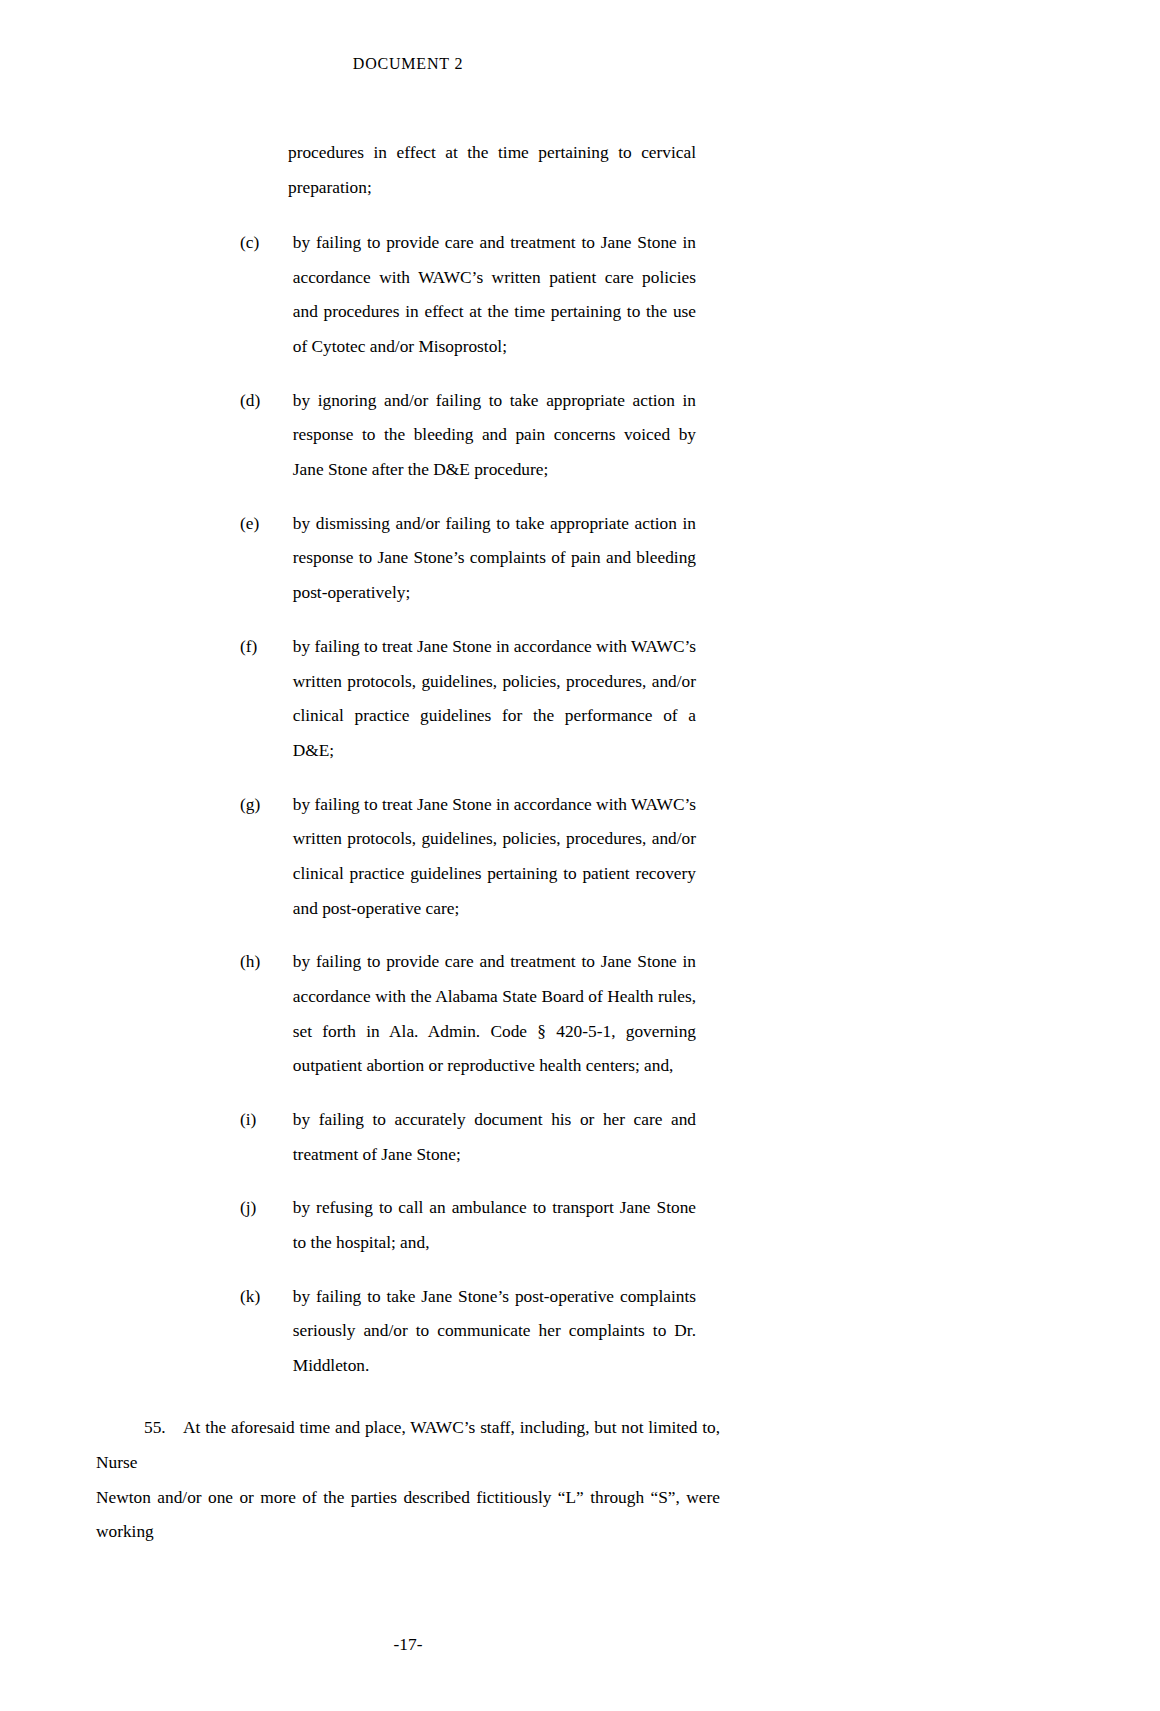DOCUMENT 2
procedures in effect at the time pertaining to cervical preparation;
(c)
by failing to provide care and treatment to Jane Stone in accordance with WAWC’s written patient care policies and procedures in effect at the time pertaining to the use of Cytotec and/or Misoprostol;
(d)
by ignoring and/or failing to take appropriate action in response to the bleeding and pain concerns voiced by Jane Stone after the D&E procedure;
(e)
by dismissing and/or failing to take appropriate action in response to Jane Stone’s complaints of pain and bleeding post-operatively;
(f)
by failing to treat Jane Stone in accordance with WAWC’s written protocols, guidelines, policies, procedures, and/or clinical practice guidelines for the performance of a D&E;
(g)
by failing to treat Jane Stone in accordance with WAWC’s written protocols, guidelines, policies, procedures, and/or clinical practice guidelines pertaining to patient recovery and post-operative care;
(h)
by failing to provide care and treatment to Jane Stone in accordance with the Alabama State Board of Health rules, set forth in Ala. Admin. Code § 420-5-1, governing outpatient abortion or reproductive health centers; and,
(i)
by failing to accurately document his or her care and treatment of Jane Stone;
(j)
by refusing to call an ambulance to transport Jane Stone to the hospital; and,
(k)
by failing to take Jane Stone’s post-operative complaints seriously and/or to communicate her complaints to Dr. Middleton.
55. At the aforesaid time and place, WAWC’s staff, including, but not limited to, Nurse
Newton and/or one or more of the parties described fictitiously “L” through “S”, were working
-17-